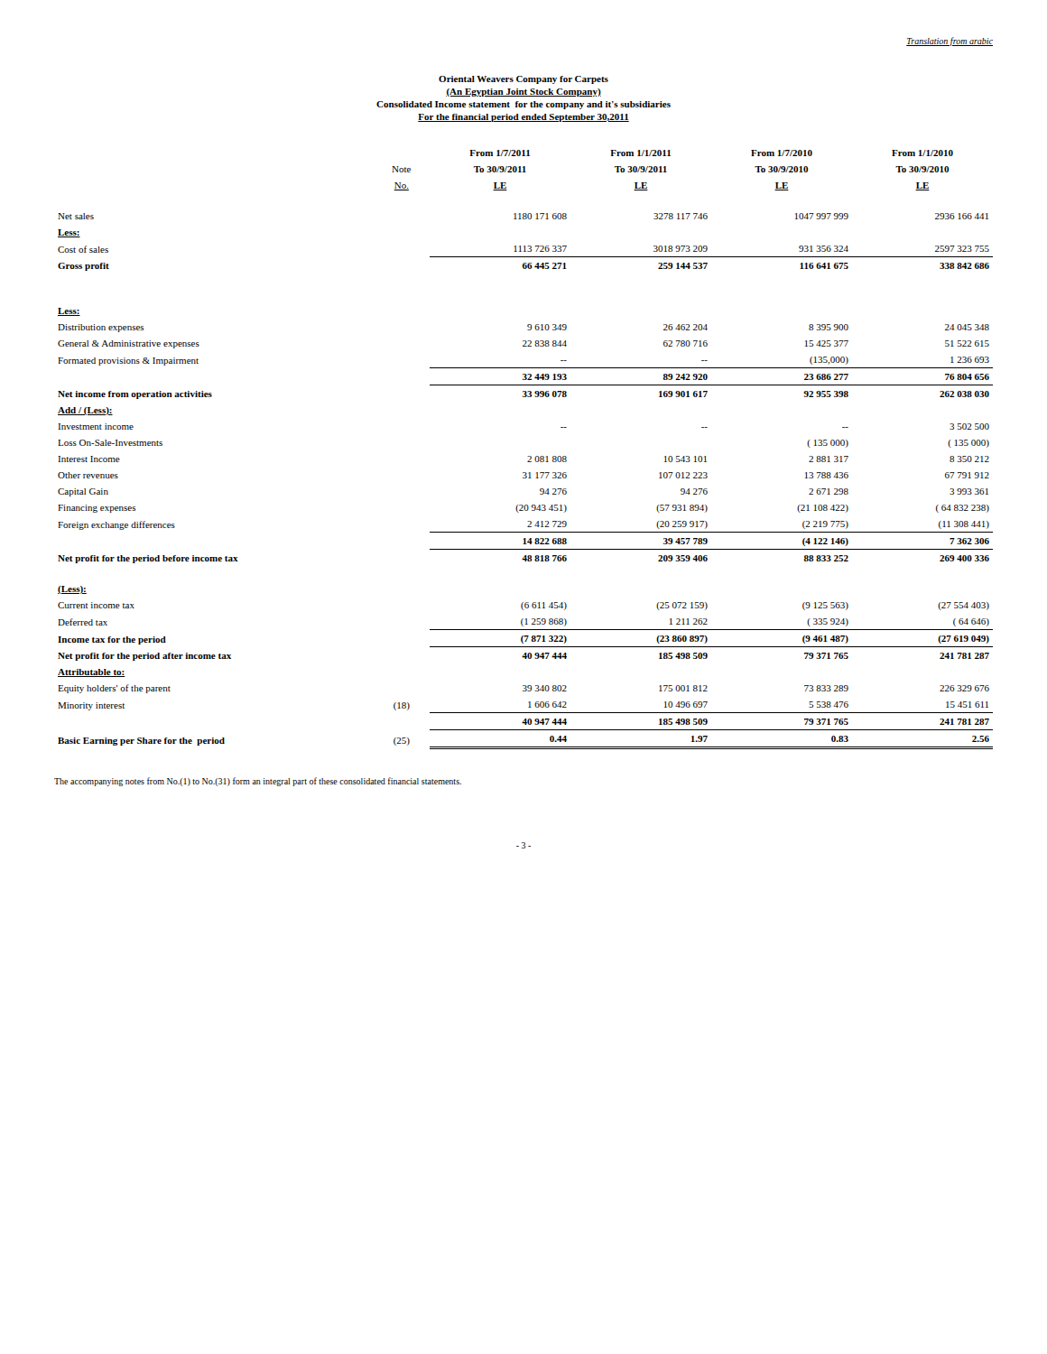Translation from arabic
Oriental Weavers Company for Carpets
(An Egyptian Joint Stock Company)
Consolidated Income statement for the company and it's subsidiaries
For the financial period ended September 30,2011
| | | From 1/7/2011 | From 1/1/2011 | From 1/7/2010 | From 1/1/2010 |
| --- | --- | --- | --- | --- | --- |
| | Note | To 30/9/2011 | To 30/9/2011 | To 30/9/2010 | To 30/9/2010 |
| | No. | LE | LE | LE | LE |
| Net sales | | 1180 171 608 | 3278 117 746 | 1047 997 999 | 2936 166 441 |
| Less: | | | | | |
| Cost of sales | | 1113 726 337 | 3018 973 209 | 931 356 324 | 2597 323 755 |
| Gross profit | | 66 445 271 | 259 144 537 | 116 641 675 | 338 842 686 |
| Less: | | | | | |
| Distribution expenses | | 9 610 349 | 26 462 204 | 8 395 900 | 24 045 348 |
| General & Administrative expenses | | 22 838 844 | 62 780 716 | 15 425 377 | 51 522 615 |
| Formated provisions & Impairment | | -- | -- | (135,000) | 1 236 693 |
| | | 32 449 193 | 89 242 920 | 23 686 277 | 76 804 656 |
| Net income from operation activities | | 33 996 078 | 169 901 617 | 92 955 398 | 262 038 030 |
| Add / (Less): | | | | | |
| Investment income | | -- | -- | -- | 3 502 500 |
| Loss On-Sale-Investments | | | | ( 135 000) | ( 135 000) |
| Interest Income | | 2 081 808 | 10 543 101 | 2 881 317 | 8 350 212 |
| Other revenues | | 31 177 326 | 107 012 223 | 13 788 436 | 67 791 912 |
| Capital Gain | | 94 276 | 94 276 | 2 671 298 | 3 993 361 |
| Financing expenses | | (20 943 451) | (57 931 894) | (21 108 422) | ( 64 832 238) |
| Foreign exchange differences | | 2 412 729 | (20 259 917) | (2 219 775) | (11 308 441) |
| | | 14 822 688 | 39 457 789 | (4 122 146) | 7 362 306 |
| Net profit for the period before income tax | | 48 818 766 | 209 359 406 | 88 833 252 | 269 400 336 |
| (Less): | | | | | |
| Current income tax | | (6 611 454) | (25 072 159) | (9 125 563) | (27 554 403) |
| Deferred tax | | (1 259 868) | 1 211 262 | ( 335 924) | ( 64 646) |
| Income tax for the period | | (7 871 322) | (23 860 897) | (9 461 487) | (27 619 049) |
| Net profit for the period after income tax | | 40 947 444 | 185 498 509 | 79 371 765 | 241 781 287 |
| Attributable to: | | | | | |
| Equity holders' of the parent | | 39 340 802 | 175 001 812 | 73 833 289 | 226 329 676 |
| Minority interest | (18) | 1 606 642 | 10 496 697 | 5 538 476 | 15 451 611 |
| | | 40 947 444 | 185 498 509 | 79 371 765 | 241 781 287 |
| Basic Earning per Share for the period | (25) | 0.44 | 1.97 | 0.83 | 2.56 |
The accompanying notes from No.(1) to No.(31) form an integral part of these consolidated financial statements.
- 3 -